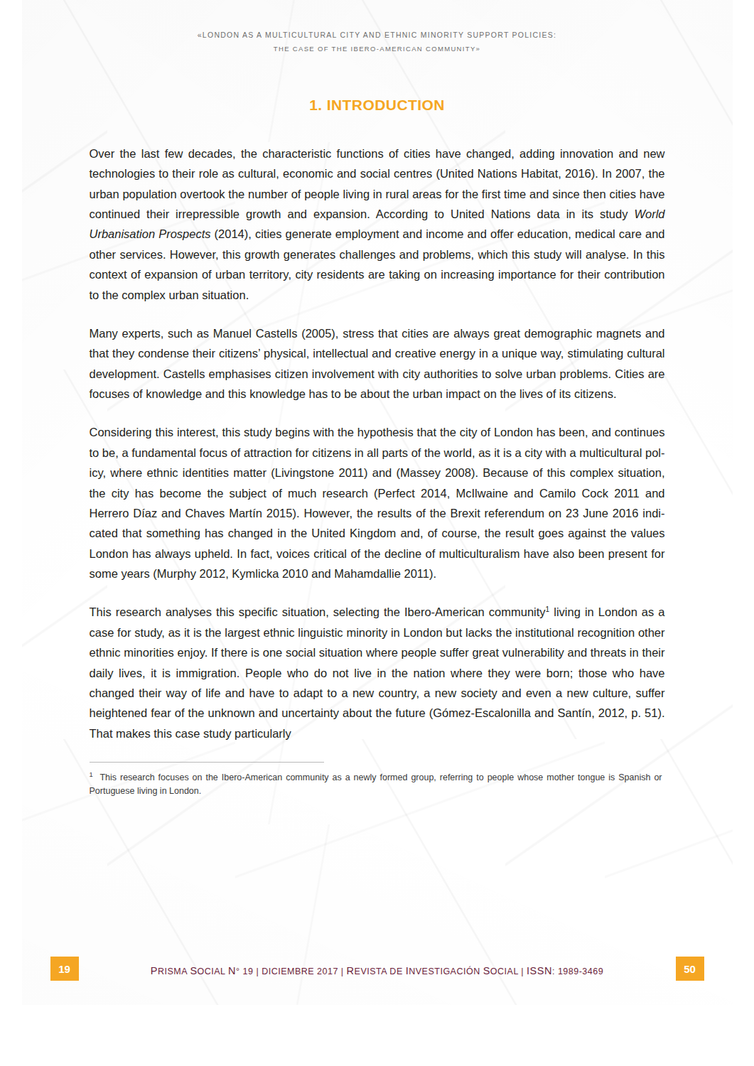«London as a Multicultural City and Ethnic Minority Support Policies: the Case of the Ibero-American Community»
1. INTRODUCTION
Over the last few decades, the characteristic functions of cities have changed, adding innovation and new technologies to their role as cultural, economic and social centres (United Nations Habitat, 2016). In 2007, the urban population overtook the number of people living in rural areas for the first time and since then cities have continued their irrepressible growth and expansion. According to United Nations data in its study World Urbanisation Prospects (2014), cities generate employment and income and offer education, medical care and other services. However, this growth generates challenges and problems, which this study will analyse. In this context of expansion of urban territory, city residents are taking on increasing importance for their contribution to the complex urban situation.
Many experts, such as Manuel Castells (2005), stress that cities are always great demographic magnets and that they condense their citizens’ physical, intellectual and creative energy in a unique way, stimulating cultural development. Castells emphasises citizen involvement with city authorities to solve urban problems. Cities are focuses of knowledge and this knowledge has to be about the urban impact on the lives of its citizens.
Considering this interest, this study begins with the hypothesis that the city of London has been, and continues to be, a fundamental focus of attraction for citizens in all parts of the world, as it is a city with a multicultural policy, where ethnic identities matter (Livingstone 2011) and (Massey 2008). Because of this complex situation, the city has become the subject of much research (Perfect 2014, McIlwaine and Camilo Cock 2011 and Herrero Díaz and Chaves Martín 2015). However, the results of the Brexit referendum on 23 June 2016 indicated that something has changed in the United Kingdom and, of course, the result goes against the values London has always upheld. In fact, voices critical of the decline of multiculturalism have also been present for some years (Murphy 2012, Kymlicka 2010 and Mahamdallie 2011).
This research analyses this specific situation, selecting the Ibero-American community1 living in London as a case for study, as it is the largest ethnic linguistic minority in London but lacks the institutional recognition other ethnic minorities enjoy. If there is one social situation where people suffer great vulnerability and threats in their daily lives, it is immigration. People who do not live in the nation where they were born; those who have changed their way of life and have to adapt to a new country, a new society and even a new culture, suffer heightened fear of the unknown and uncertainty about the future (Gómez-Escalonilla and Santín, 2012, p. 51). That makes this case study particularly
1 This research focuses on the Ibero-American community as a newly formed group, referring to people whose mother tongue is Spanish or Portuguese living in London.
19
Prisma Social N° 19 | diciembre 2017 | Revista de Investigación Social | ISSN: 1989-3469
50